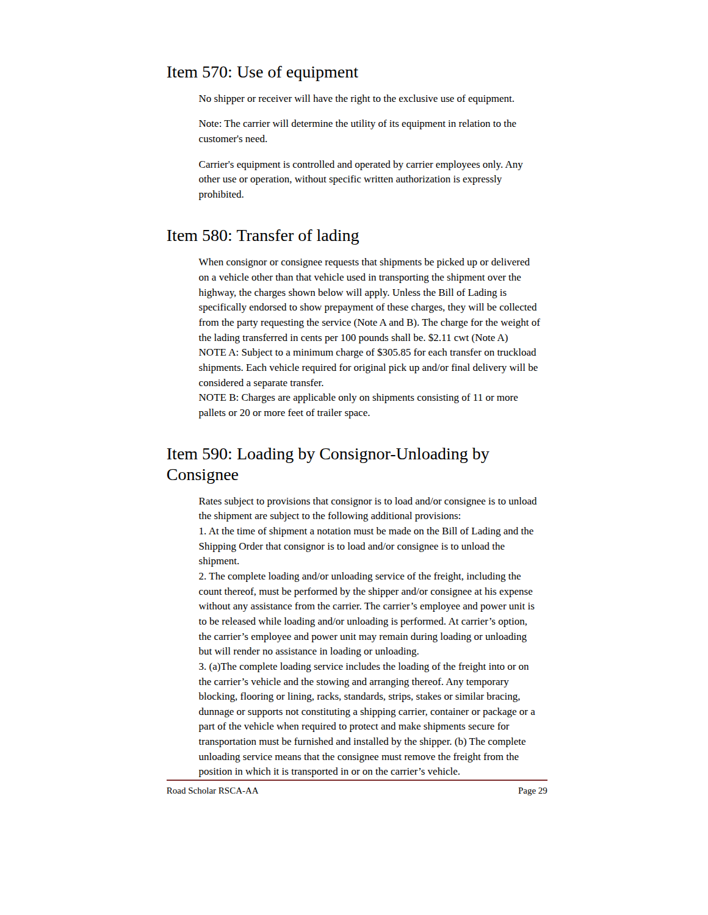Item 570: Use of equipment
No shipper or receiver will have the right to the exclusive use of equipment.
Note: The carrier will determine the utility of its equipment in relation to the customer's need.
Carrier's equipment is controlled and operated by carrier employees only. Any other use or operation, without specific written authorization is expressly prohibited.
Item 580: Transfer of lading
When consignor or consignee requests that shipments be picked up or delivered on a vehicle other than that vehicle used in transporting the shipment over the highway, the charges shown below will apply. Unless the Bill of Lading is specifically endorsed to show prepayment of these charges, they will be collected from the party requesting the service (Note A and B). The charge for the weight of the lading transferred in cents per 100 pounds shall be. $2.11 cwt (Note A)
NOTE A: Subject to a minimum charge of $305.85 for each transfer on truckload shipments. Each vehicle required for original pick up and/or final delivery will be considered a separate transfer.
NOTE B: Charges are applicable only on shipments consisting of 11 or more pallets or 20 or more feet of trailer space.
Item 590: Loading by Consignor-Unloading by Consignee
Rates subject to provisions that consignor is to load and/or consignee is to unload the shipment are subject to the following additional provisions:
1. At the time of shipment a notation must be made on the Bill of Lading and the Shipping Order that consignor is to load and/or consignee is to unload the shipment.
2. The complete loading and/or unloading service of the freight, including the count thereof, must be performed by the shipper and/or consignee at his expense without any assistance from the carrier. The carrier’s employee and power unit is to be released while loading and/or unloading is performed. At carrier’s option, the carrier’s employee and power unit may remain during loading or unloading but will render no assistance in loading or unloading.
3. (a)The complete loading service includes the loading of the freight into or on the carrier’s vehicle and the stowing and arranging thereof. Any temporary blocking, flooring or lining, racks, standards, strips, stakes or similar bracing, dunnage or supports not constituting a shipping carrier, container or package or a part of the vehicle when required to protect and make shipments secure for transportation must be furnished and installed by the shipper. (b) The complete unloading service means that the consignee must remove the freight from the position in which it is transported in or on the carrier’s vehicle.
Road Scholar RSCA-AA Page 29